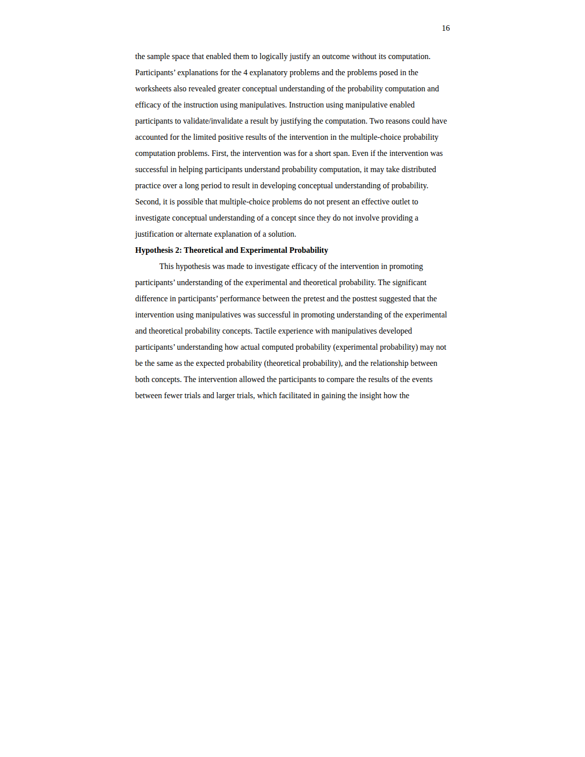16
the sample space that enabled them to logically justify an outcome without its computation. Participants’ explanations for the 4 explanatory problems and the problems posed in the worksheets also revealed greater conceptual understanding of the probability computation and efficacy of the instruction using manipulatives. Instruction using manipulative enabled participants to validate/invalidate a result by justifying the computation. Two reasons could have accounted for the limited positive results of the intervention in the multiple-choice probability computation problems. First, the intervention was for a short span. Even if the intervention was successful in helping participants understand probability computation, it may take distributed practice over a long period to result in developing conceptual understanding of probability. Second, it is possible that multiple-choice problems do not present an effective outlet to investigate conceptual understanding of a concept since they do not involve providing a justification or alternate explanation of a solution.
Hypothesis 2: Theoretical and Experimental Probability
This hypothesis was made to investigate efficacy of the intervention in promoting participants’ understanding of the experimental and theoretical probability. The significant difference in participants’ performance between the pretest and the posttest suggested that the intervention using manipulatives was successful in promoting understanding of the experimental and theoretical probability concepts. Tactile experience with manipulatives developed participants’ understanding how actual computed probability (experimental probability) may not be the same as the expected probability (theoretical probability), and the relationship between both concepts. The intervention allowed the participants to compare the results of the events between fewer trials and larger trials, which facilitated in gaining the insight how the